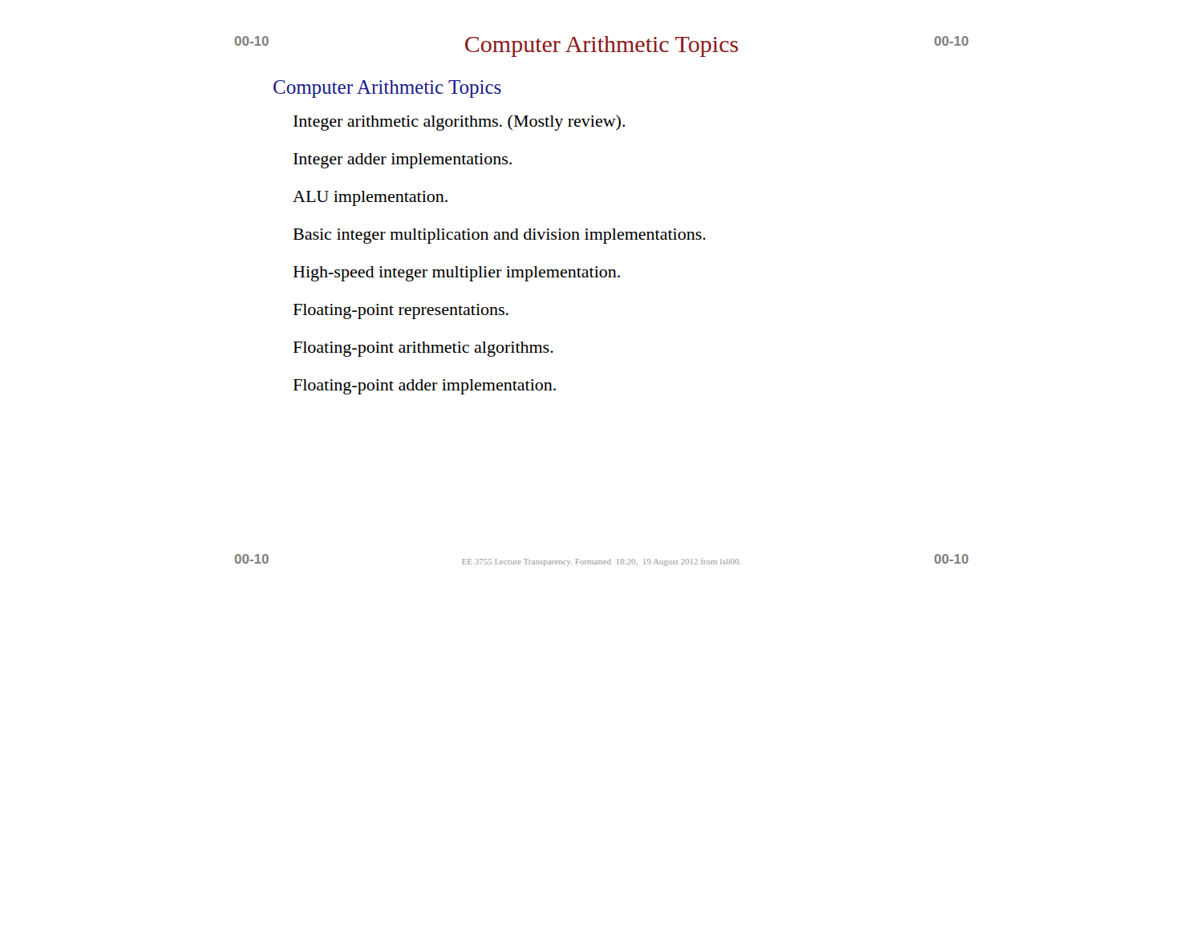00-10
00-10
Computer Arithmetic Topics
Computer Arithmetic Topics
Integer arithmetic algorithms. (Mostly review).
Integer adder implementations.
ALU implementation.
Basic integer multiplication and division implementations.
High-speed integer multiplier implementation.
Floating-point representations.
Floating-point arithmetic algorithms.
Floating-point adder implementation.
EE 3755 Lecture Transparency. Formatted 18:20, 19 August 2012 from lsli00.
00-10
00-10